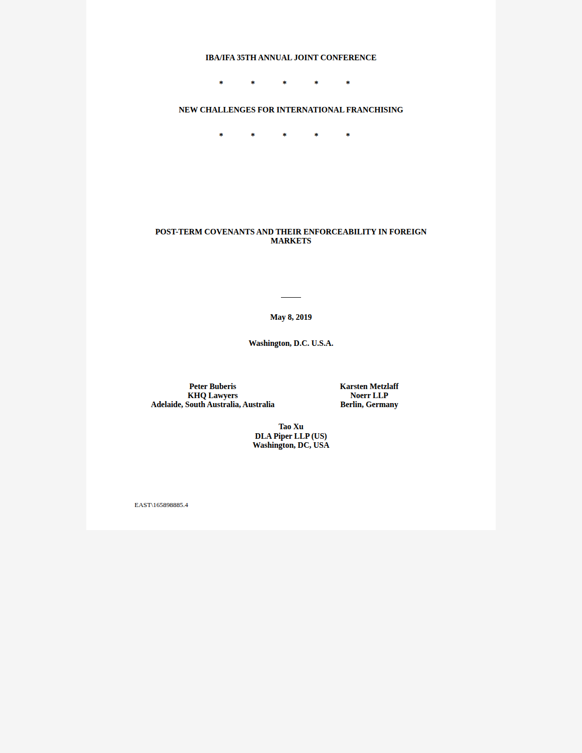IBA/IFA 35TH ANNUAL JOINT CONFERENCE
* * * * *
NEW CHALLENGES FOR INTERNATIONAL FRANCHISING
* * * * *
POST-TERM COVENANTS AND THEIR ENFORCEABILITY IN FOREIGN MARKETS
May 8, 2019
Washington, D.C. U.S.A.
| Peter Buberis KHQ Lawyers Adelaide, South Australia, Australia | Karsten Metzlaff Noerr LLP Berlin, Germany |
Tao Xu
DLA Piper LLP (US)
Washington, DC, USA
EAST\165898885.4